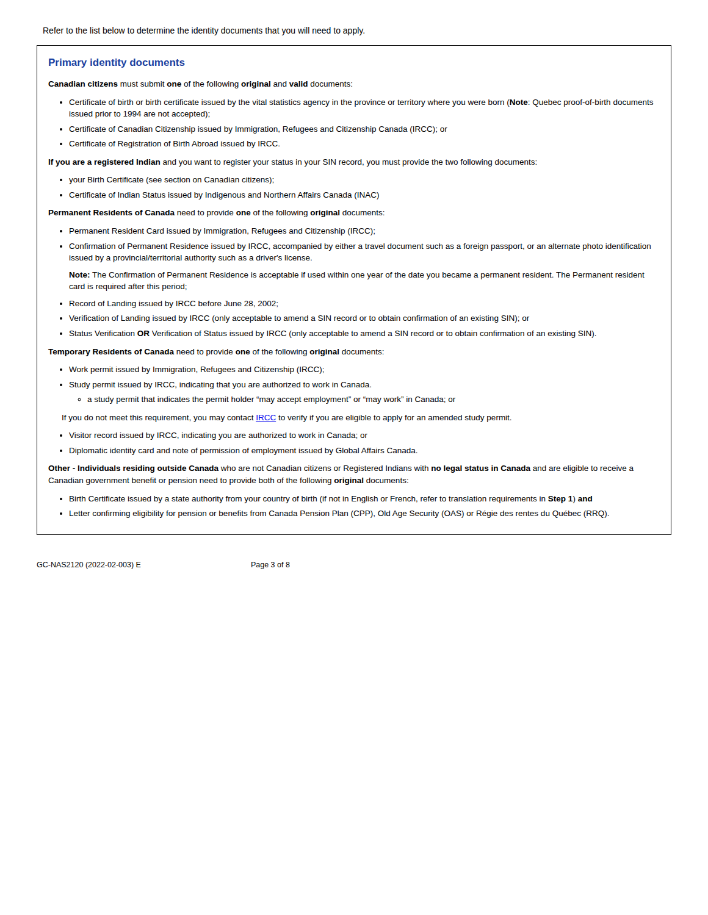Refer to the list below to determine the identity documents that you will need to apply.
Primary identity documents
Canadian citizens must submit one of the following original and valid documents:
Certificate of birth or birth certificate issued by the vital statistics agency in the province or territory where you were born (Note: Quebec proof-of-birth documents issued prior to 1994 are not accepted);
Certificate of Canadian Citizenship issued by Immigration, Refugees and Citizenship Canada (IRCC); or
Certificate of Registration of Birth Abroad issued by IRCC.
If you are a registered Indian and you want to register your status in your SIN record, you must provide the two following documents:
your Birth Certificate (see section on Canadian citizens);
Certificate of Indian Status issued by Indigenous and Northern Affairs Canada (INAC)
Permanent Residents of Canada need to provide one of the following original documents:
Permanent Resident Card issued by Immigration, Refugees and Citizenship (IRCC);
Confirmation of Permanent Residence issued by IRCC, accompanied by either a travel document such as a foreign passport, or an alternate photo identification issued by a provincial/territorial authority such as a driver's license.
Note: The Confirmation of Permanent Residence is acceptable if used within one year of the date you became a permanent resident. The Permanent resident card is required after this period;
Record of Landing issued by IRCC before June 28, 2002;
Verification of Landing issued by IRCC (only acceptable to amend a SIN record or to obtain confirmation of an existing SIN); or
Status Verification OR Verification of Status issued by IRCC (only acceptable to amend a SIN record or to obtain confirmation of an existing SIN).
Temporary Residents of Canada need to provide one of the following original documents:
Work permit issued by Immigration, Refugees and Citizenship (IRCC);
Study permit issued by IRCC, indicating that you are authorized to work in Canada.
a study permit that indicates the permit holder “may accept employment” or “may work” in Canada; or
If you do not meet this requirement, you may contact IRCC to verify if you are eligible to apply for an amended study permit.
Visitor record issued by IRCC, indicating you are authorized to work in Canada; or
Diplomatic identity card and note of permission of employment issued by Global Affairs Canada.
Other - Individuals residing outside Canada who are not Canadian citizens or Registered Indians with no legal status in Canada and are eligible to receive a Canadian government benefit or pension need to provide both of the following original documents:
Birth Certificate issued by a state authority from your country of birth (if not in English or French, refer to translation requirements in Step 1) and
Letter confirming eligibility for pension or benefits from Canada Pension Plan (CPP), Old Age Security (OAS) or Régie des rentes du Québec (RRQ).
GC-NAS2120 (2022-02-003) E Page 3 of 8